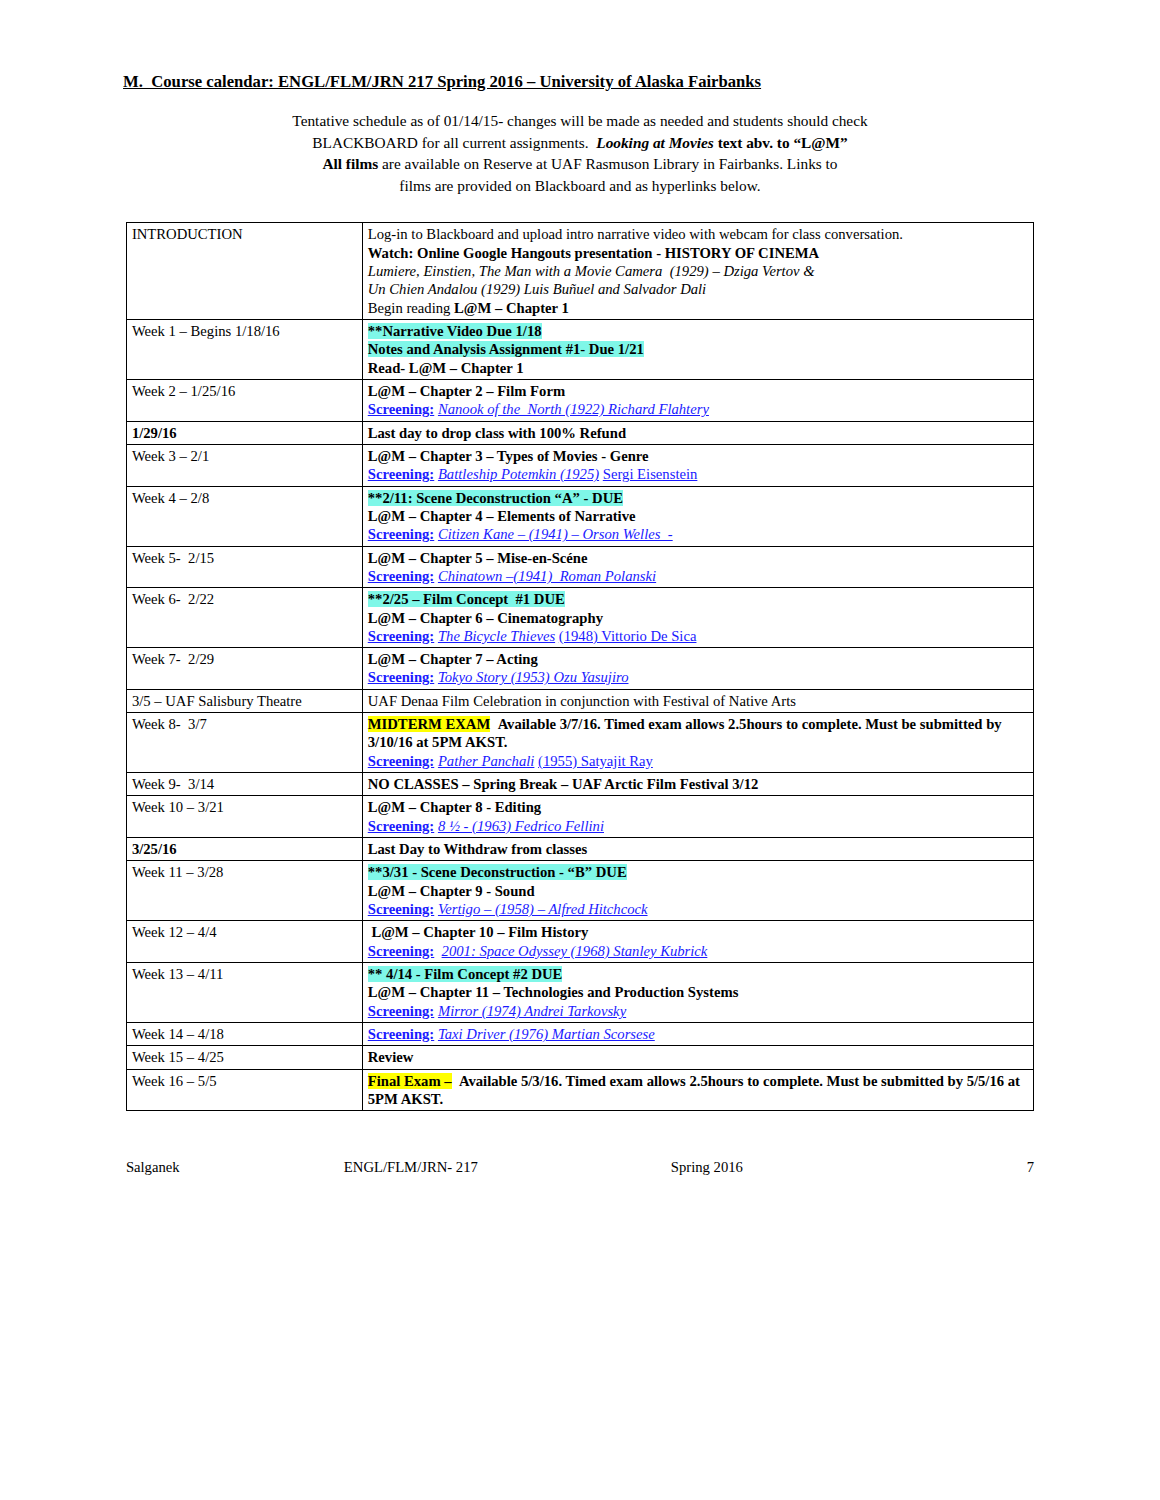M. Course calendar: ENGL/FLM/JRN 217 Spring 2016 – University of Alaska Fairbanks
Tentative schedule as of 01/14/15- changes will be made as needed and students should check
BLACKBOARD for all current assignments. Looking at Movies text abv. to “L@M”
All films are available on Reserve at UAF Rasmuson Library in Fairbanks. Links to
films are provided on Blackboard and as hyperlinks below.
| INTRODUCTION | Log-in to Blackboard and upload intro narrative video with webcam for class conversation. Watch: Online Google Hangouts presentation - HISTORY OF CINEMA Lumiere, Einstien, The Man with a Movie Camera (1929) – Dziga Vertov & Un Chien Andalou (1929) Luis Buñuel and Salvador Dali Begin reading L@M – Chapter 1 |
| Week 1 – Begins 1/18/16 | **Narrative Video Due 1/18 Notes and Analysis Assignment #1- Due 1/21 Read- L@M – Chapter 1 |
| Week 2 – 1/25/16 | L@M – Chapter 2 – Film Form Screening: Nanook of the North (1922) Richard Flahtery |
| 1/29/16 | Last day to drop class with 100% Refund |
| Week 3 – 2/1 | L@M – Chapter 3 – Types of Movies - Genre Screening: Battleship Potemkin (1925) Sergi Eisenstein |
| Week 4 – 2/8 | **2/11: Scene Deconstruction “A” - DUE L@M – Chapter 4 – Elements of Narrative Screening: Citizen Kane – (1941) – Orson Welles - |
| Week 5- 2/15 | L@M – Chapter 5 – Mise-en-Scéne Screening: Chinatown –(1941) Roman Polanski |
| Week 6- 2/22 | **2/25 – Film Concept #1 DUE L@M – Chapter 6 – Cinematography Screening: The Bicycle Thieves (1948) Vittorio De Sica |
| Week 7- 2/29 | L@M – Chapter 7 – Acting Screening: Tokyo Story (1953) Ozu Yasujiro |
| 3/5 – UAF Salisbury Theatre | UAF Denaa Film Celebration in conjunction with Festival of Native Arts |
| Week 8- 3/7 | MIDTERM EXAM Available 3/7/16. Timed exam allows 2.5hours to complete. Must be submitted by 3/10/16 at 5PM AKST. Screening: Pather Panchali (1955) Satyajit Ray |
| Week 9- 3/14 | NO CLASSES – Spring Break – UAF Arctic Film Festival 3/12 |
| Week 10 – 3/21 | L@M – Chapter 8 - Editing Screening: 8 ½ - (1963) Fedrico Fellini |
| 3/25/16 | Last Day to Withdraw from classes |
| Week 11 – 3/28 | **3/31 - Scene Deconstruction - “B” DUE L@M – Chapter 9 - Sound Screening: Vertigo – (1958) – Alfred Hitchcock |
| Week 12 – 4/4 | L@M – Chapter 10 – Film History Screening: 2001: Space Odyssey (1968) Stanley Kubrick |
| Week 13 – 4/11 | ** 4/14 - Film Concept #2 DUE L@M – Chapter 11 – Technologies and Production Systems Screening: Mirror (1974) Andrei Tarkovsky |
| Week 14 – 4/18 | Screening: Taxi Driver (1976) Martian Scorsese |
| Week 15 – 4/25 | Review |
| Week 16 – 5/5 | Final Exam – Available 5/3/16. Timed exam allows 2.5hours to complete. Must be submitted by 5/5/16 at 5PM AKST. |
Salganek ENGL/FLM/JRN- 217 Spring 2016 7